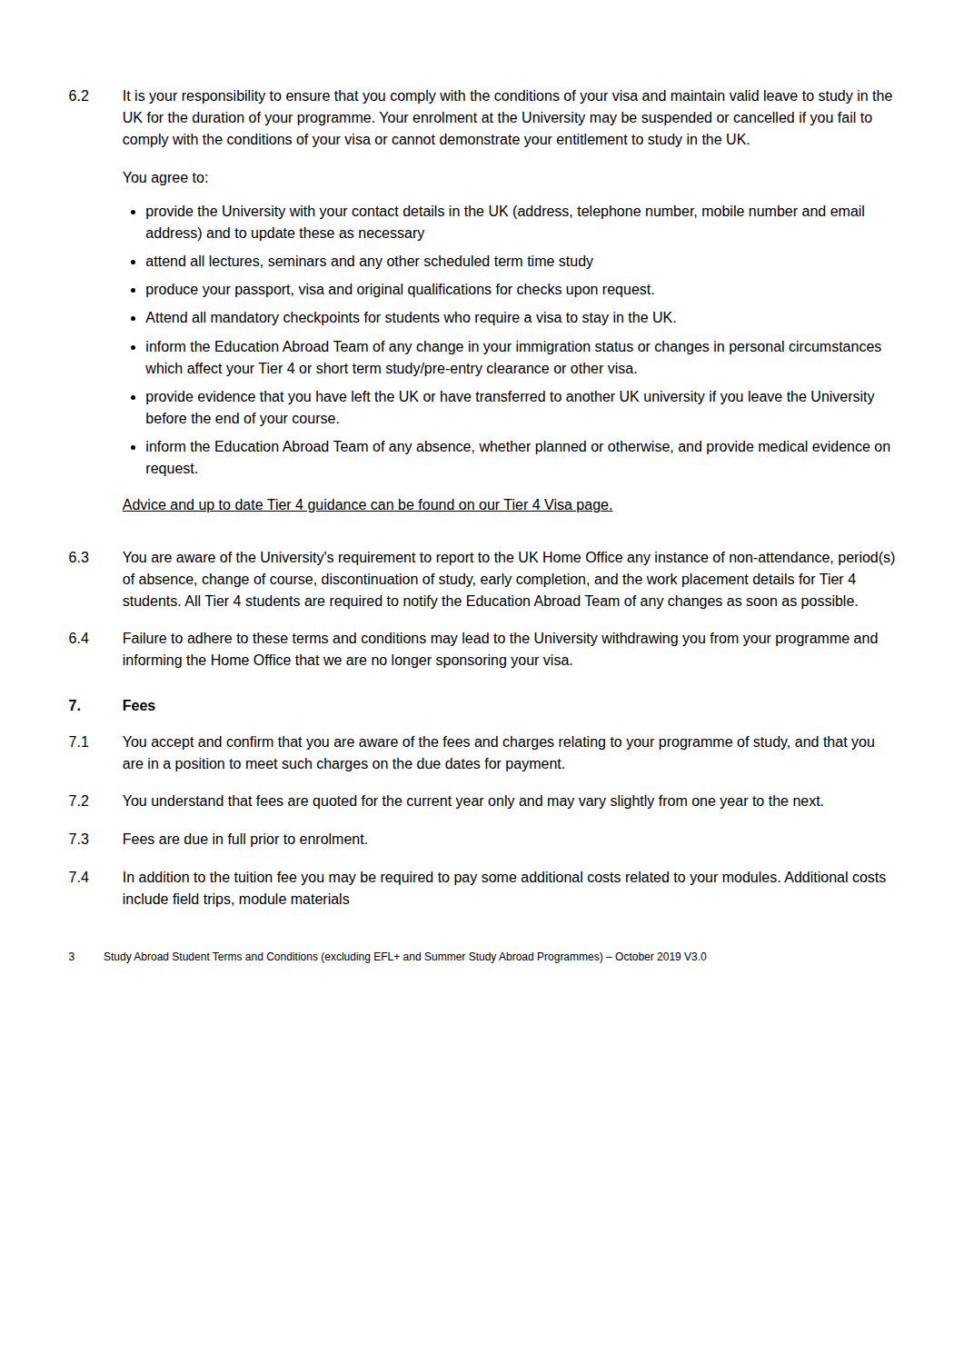6.2
It is your responsibility to ensure that you comply with the conditions of your visa and maintain valid leave to study in the UK for the duration of your programme. Your enrolment at the University may be suspended or cancelled if you fail to comply with the conditions of your visa or cannot demonstrate your entitlement to study in the UK.
You agree to:
provide the University with your contact details in the UK (address, telephone number, mobile number and email address) and to update these as necessary
attend all lectures, seminars and any other scheduled term time study
produce your passport, visa and original qualifications for checks upon request.
Attend all mandatory checkpoints for students who require a visa to stay in the UK.
inform the Education Abroad Team of any change in your immigration status or changes in personal circumstances which affect your Tier 4 or short term study/pre-entry clearance or other visa.
provide evidence that you have left the UK or have transferred to another UK university if you leave the University before the end of your course.
inform the Education Abroad Team of any absence, whether planned or otherwise, and provide medical evidence on request.
Advice and up to date Tier 4 guidance can be found on our Tier 4 Visa page.
6.3
You are aware of the University's requirement to report to the UK Home Office any instance of non-attendance, period(s) of absence, change of course, discontinuation of study, early completion, and the work placement details for Tier 4 students. All Tier 4 students are required to notify the Education Abroad Team of any changes as soon as possible.
6.4
Failure to adhere to these terms and conditions may lead to the University withdrawing you from your programme and informing the Home Office that we are no longer sponsoring your visa.
7.
Fees
7.1
You accept and confirm that you are aware of the fees and charges relating to your programme of study, and that you are in a position to meet such charges on the due dates for payment.
7.2
You understand that fees are quoted for the current year only and may vary slightly from one year to the next.
7.3
Fees are due in full prior to enrolment.
7.4
In addition to the tuition fee you may be required to pay some additional costs related to your modules. Additional costs include field trips, module materials
3
Study Abroad Student Terms and Conditions (excluding EFL+ and Summer Study Abroad Programmes) – October 2019 V3.0